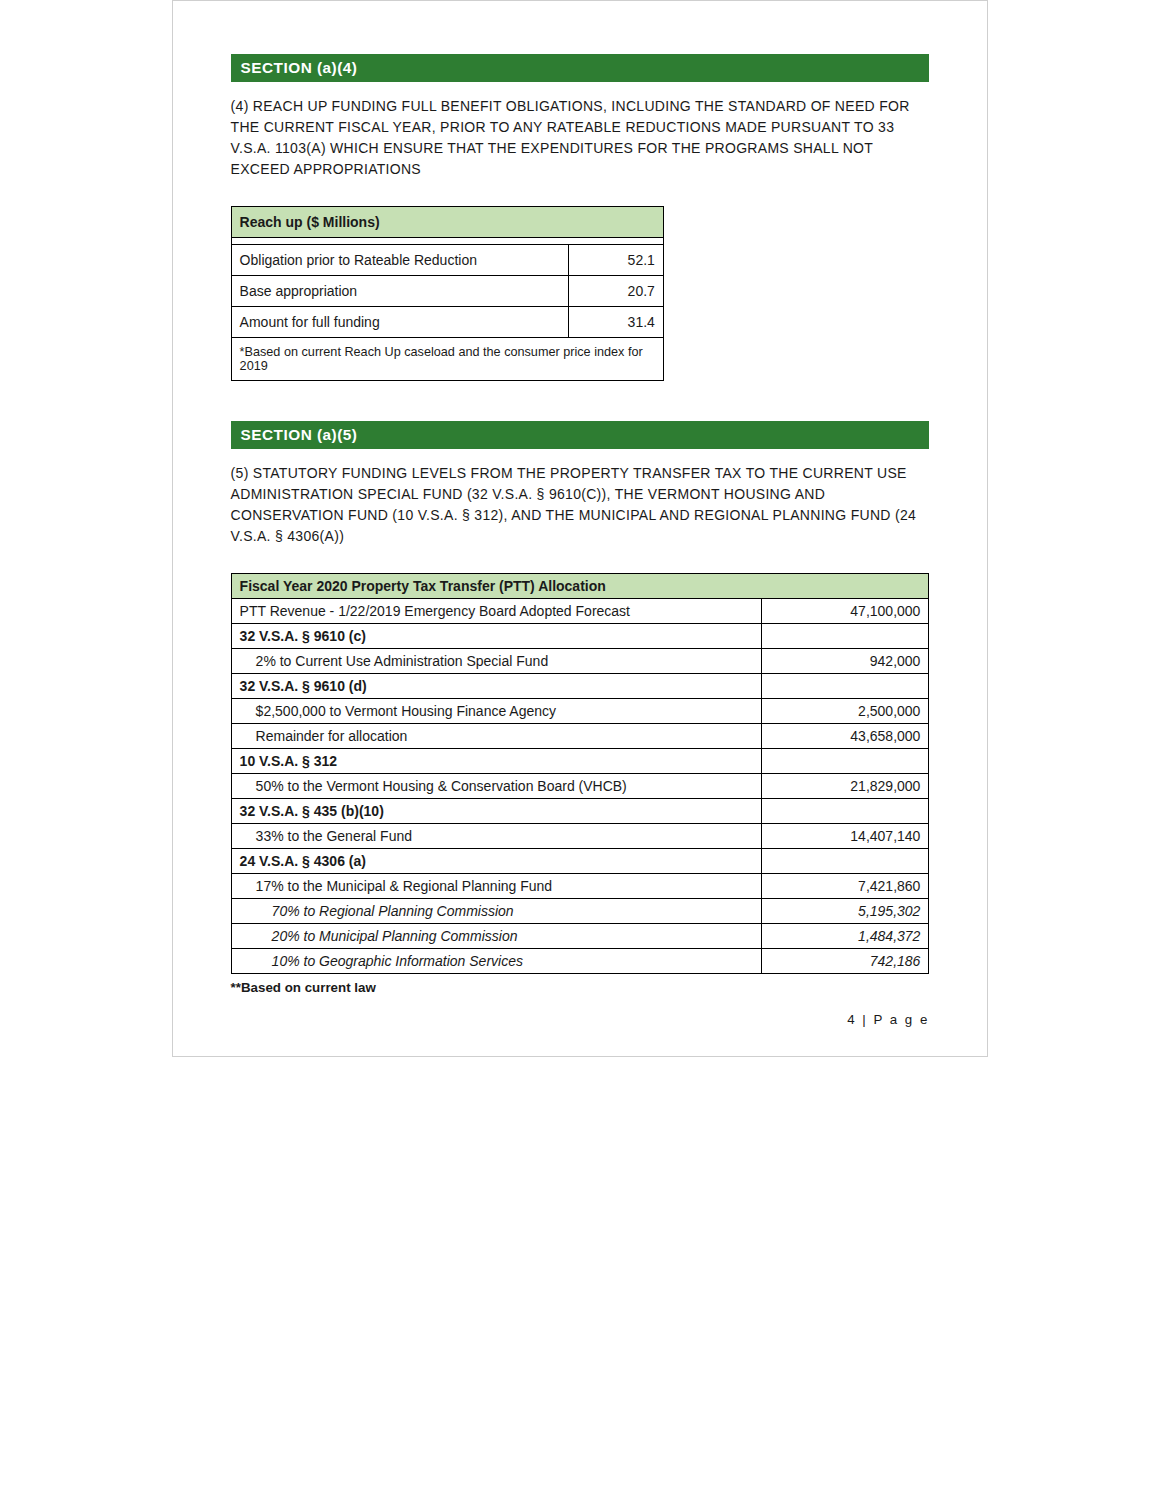SECTION (a)(4)
(4) Reach Up funding full benefit obligations, including the standard of need for the current fiscal year, prior to any rateable reductions made pursuant to 33 V.S.A. 1103(a) which ensure that the expenditures for the programs shall not exceed appropriations
| Reach up ($ Millions) |
| --- |
| Obligation prior to Rateable Reduction | 52.1 |
| Base appropriation | 20.7 |
| Amount for full funding | 31.4 |
| *Based on current Reach Up caseload and the consumer price index for 2019 |
SECTION (a)(5)
(5) Statutory funding levels from the property transfer tax to the current use administration special fund (32 V.S.A. § 9610(c)), the Vermont Housing and Conservation Fund (10 V.S.A. § 312), and the Municipal and Regional Planning Fund (24 V.S.A. § 4306(a))
| Fiscal Year 2020 Property Tax Transfer (PTT) Allocation |
| --- |
| PTT Revenue - 1/22/2019 Emergency Board Adopted Forecast | 47,100,000 |
| 32 V.S.A. § 9610 (c) | |
| 2% to Current Use Administration Special Fund | 942,000 |
| 32 V.S.A. § 9610 (d) | |
| $2,500,000 to Vermont Housing Finance Agency | 2,500,000 |
| Remainder for allocation | 43,658,000 |
| 10 V.S.A. § 312 | |
| 50% to the Vermont Housing & Conservation Board (VHCB) | 21,829,000 |
| 32 V.S.A. § 435 (b)(10) | |
| 33% to the General Fund | 14,407,140 |
| 24 V.S.A. § 4306 (a) | |
| 17% to the Municipal & Regional Planning Fund | 7,421,860 |
| 70% to Regional Planning Commission | 5,195,302 |
| 20% to Municipal Planning Commission | 1,484,372 |
| 10% to Geographic Information Services | 742,186 |
**Based on current law
4 | P a g e